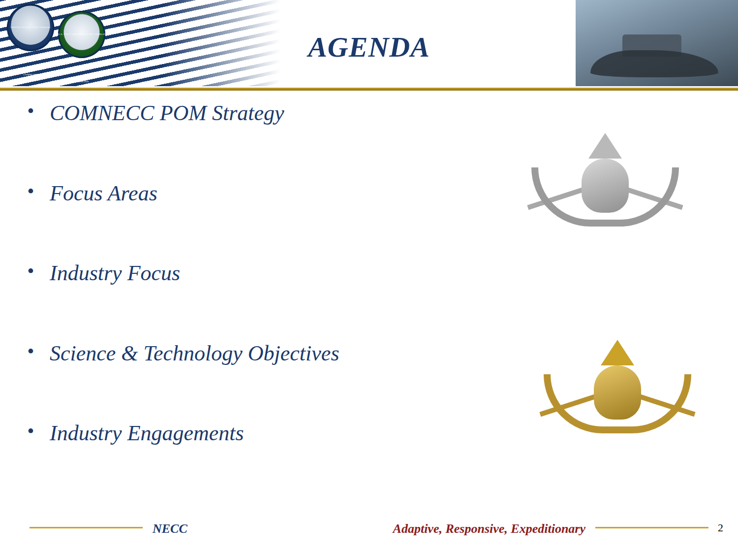AGENDA
COMNECC POM Strategy
Focus Areas
Industry Focus
Science & Technology Objectives
Industry Engagements
NECC
Adaptive, Responsive, Expeditionary
2